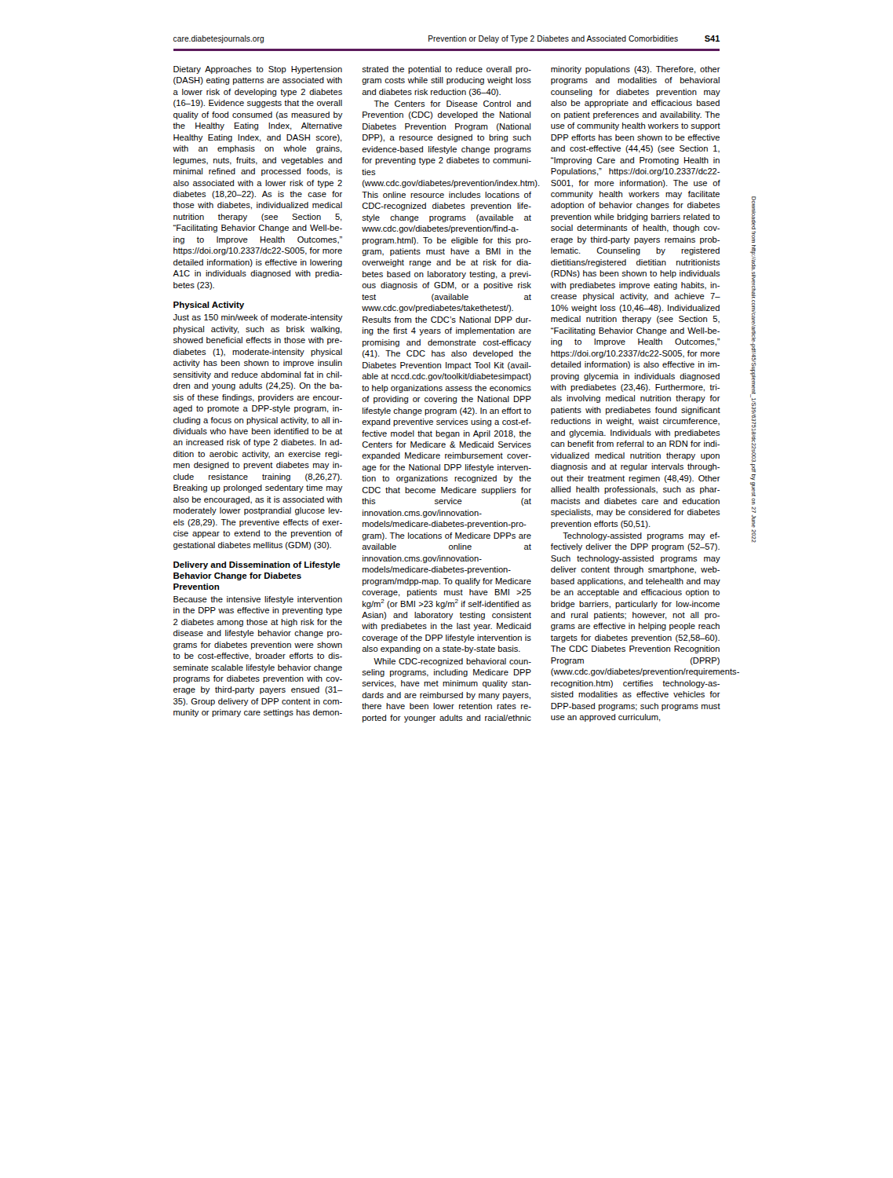care.diabetesjournals.org
Prevention or Delay of Type 2 Diabetes and Associated Comorbidities S41
Downloaded from http://ada.silverchair.com/care/article-pdf/45/Supplement_1/S39/637518/dc22s003.pdf by guest on 27 June 2022
Dietary Approaches to Stop Hypertension (DASH) eating patterns are associated with a lower risk of developing type 2 diabetes (16–19). Evidence suggests that the overall quality of food consumed (as measured by the Healthy Eating Index, Alternative Healthy Eating Index, and DASH score), with an emphasis on whole grains, legumes, nuts, fruits, and vegetables and minimal refined and processed foods, is also associated with a lower risk of type 2 diabetes (18,20–22). As is the case for those with diabetes, individualized medical nutrition therapy (see Section 5, “Facilitating Behavior Change and Well-being to Improve Health Outcomes,” https://doi.org/10.2337/dc22-S005, for more detailed information) is effective in lowering A1C in individuals diagnosed with prediabetes (23).
Physical Activity
Just as 150 min/week of moderate-intensity physical activity, such as brisk walking, showed beneficial effects in those with prediabetes (1), moderate-intensity physical activity has been shown to improve insulin sensitivity and reduce abdominal fat in children and young adults (24,25). On the basis of these findings, providers are encouraged to promote a DPP-style program, including a focus on physical activity, to all individuals who have been identified to be at an increased risk of type 2 diabetes. In addition to aerobic activity, an exercise regimen designed to prevent diabetes may include resistance training (8,26,27). Breaking up prolonged sedentary time may also be encouraged, as it is associated with moderately lower postprandial glucose levels (28,29). The preventive effects of exercise appear to extend to the prevention of gestational diabetes mellitus (GDM) (30).
Delivery and Dissemination of Lifestyle Behavior Change for Diabetes Prevention
Because the intensive lifestyle intervention in the DPP was effective in preventing type 2 diabetes among those at high risk for the disease and lifestyle behavior change programs for diabetes prevention were shown to be cost-effective, broader efforts to disseminate scalable lifestyle behavior change programs for diabetes prevention with coverage by third-party payers ensued (31–35). Group delivery of DPP content in community or primary care settings has demonstrated the potential to reduce overall program costs while still producing weight loss and diabetes risk reduction (36–40).
The Centers for Disease Control and Prevention (CDC) developed the National Diabetes Prevention Program (National DPP), a resource designed to bring such evidence-based lifestyle change programs for preventing type 2 diabetes to communities (www.cdc.gov/diabetes/prevention/index.htm). This online resource includes locations of CDC-recognized diabetes prevention lifestyle change programs (available at www.cdc.gov/diabetes/prevention/find-a-program.html). To be eligible for this program, patients must have a BMI in the overweight range and be at risk for diabetes based on laboratory testing, a previous diagnosis of GDM, or a positive risk test (available at www.cdc.gov/prediabetes/takethetest/). Results from the CDC’s National DPP during the first 4 years of implementation are promising and demonstrate cost-efficacy (41). The CDC has also developed the Diabetes Prevention Impact Tool Kit (available at nccd.cdc.gov/toolkit/diabetesimpact) to help organizations assess the economics of providing or covering the National DPP lifestyle change program (42). In an effort to expand preventive services using a cost-effective model that began in April 2018, the Centers for Medicare & Medicaid Services expanded Medicare reimbursement coverage for the National DPP lifestyle intervention to organizations recognized by the CDC that become Medicare suppliers for this service (at innovation.cms.gov/innovation-models/medicare-diabetes-prevention-program). The locations of Medicare DPPs are available online at innovation.cms.gov/innovation-models/medicare-diabetes-prevention-program/mdpp-map. To qualify for Medicare coverage, patients must have BMI >25 kg/m2 (or BMI >23 kg/m2 if self-identified as Asian) and laboratory testing consistent with prediabetes in the last year. Medicaid coverage of the DPP lifestyle intervention is also expanding on a state-by-state basis.
While CDC-recognized behavioral counseling programs, including Medicare DPP services, have met minimum quality standards and are reimbursed by many payers, there have been lower retention rates reported for younger adults and racial/ethnic minority populations (43). Therefore, other programs and modalities of behavioral counseling for diabetes prevention may also be appropriate and efficacious based on patient preferences and availability. The use of community health workers to support DPP efforts has been shown to be effective and cost-effective (44,45) (see Section 1, “Improving Care and Promoting Health in Populations,” https://doi.org/10.2337/dc22-S001, for more information). The use of community health workers may facilitate adoption of behavior changes for diabetes prevention while bridging barriers related to social determinants of health, though coverage by third-party payers remains problematic. Counseling by registered dietitians/registered dietitian nutritionists (RDNs) has been shown to help individuals with prediabetes improve eating habits, increase physical activity, and achieve 7–10% weight loss (10,46–48). Individualized medical nutrition therapy (see Section 5, “Facilitating Behavior Change and Well-being to Improve Health Outcomes,” https://doi.org/10.2337/dc22-S005, for more detailed information) is also effective in improving glycemia in individuals diagnosed with prediabetes (23,46). Furthermore, trials involving medical nutrition therapy for patients with prediabetes found significant reductions in weight, waist circumference, and glycemia. Individuals with prediabetes can benefit from referral to an RDN for individualized medical nutrition therapy upon diagnosis and at regular intervals throughout their treatment regimen (48,49). Other allied health professionals, such as pharmacists and diabetes care and education specialists, may be considered for diabetes prevention efforts (50,51).
Technology-assisted programs may effectively deliver the DPP program (52–57). Such technology-assisted programs may deliver content through smartphone, web-based applications, and telehealth and may be an acceptable and efficacious option to bridge barriers, particularly for low-income and rural patients; however, not all programs are effective in helping people reach targets for diabetes prevention (52,58–60). The CDC Diabetes Prevention Recognition Program (DPRP) (www.cdc.gov/diabetes/prevention/requirements-recognition.htm) certifies technology-assisted modalities as effective vehicles for DPP-based programs; such programs must use an approved curriculum,